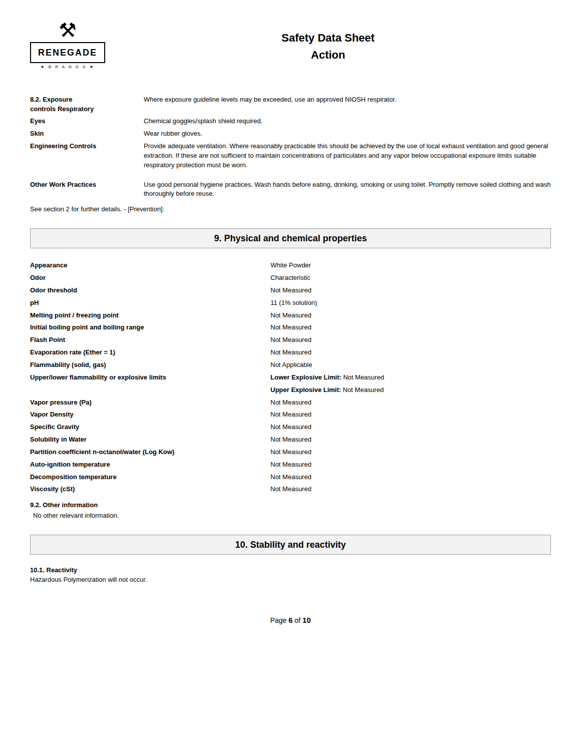⚒
RENEGADE
★ B R A N D S ★
Safety Data Sheet
Action
| 8.2. Exposure controls Respiratory | Where exposure guideline levels may be exceeded, use an approved NIOSH respirator. |
| Eyes | Chemical goggles/splash shield required. |
| Skin | Wear rubber gloves. |
| Engineering Controls | Provide adequate ventilation. Where reasonably practicable this should be achieved by the use of local exhaust ventilation and good general extraction. If these are not sufficient to maintain concentrations of particulates and any vapor below occupational exposure limits suitable respiratory protection must be worn. |
| Other Work Practices | Use good personal hygiene practices. Wash hands before eating, drinking, smoking or using toilet. Promptly remove soiled clothing and wash thoroughly before reuse. |
See section 2 for further details. - [Prevention]:
9. Physical and chemical properties
| Appearance | White Powder |
| Odor | Characteristic |
| Odor threshold | Not Measured |
| pH | 11 (1% solution) |
| Melting point / freezing point | Not Measured |
| Initial boiling point and boiling range | Not Measured |
| Flash Point | Not Measured |
| Evaporation rate (Ether = 1) | Not Measured |
| Flammability (solid, gas) | Not Applicable |
| Upper/lower flammability or explosive limits | Lower Explosive Limit: Not Measured |
| | Upper Explosive Limit: Not Measured |
| Vapor pressure (Pa) | Not Measured |
| Vapor Density | Not Measured |
| Specific Gravity | Not Measured |
| Solubility in Water | Not Measured |
| Partition coefficient n-octanol/water (Log Kow) | Not Measured |
| Auto-ignition temperature | Not Measured |
| Decomposition temperature | Not Measured |
| Viscosity (cSt) | Not Measured |
9.2. Other information
No other relevant information.
10. Stability and reactivity
10.1. Reactivity
Hazardous Polymerization will not occur.
Page 6 of 10